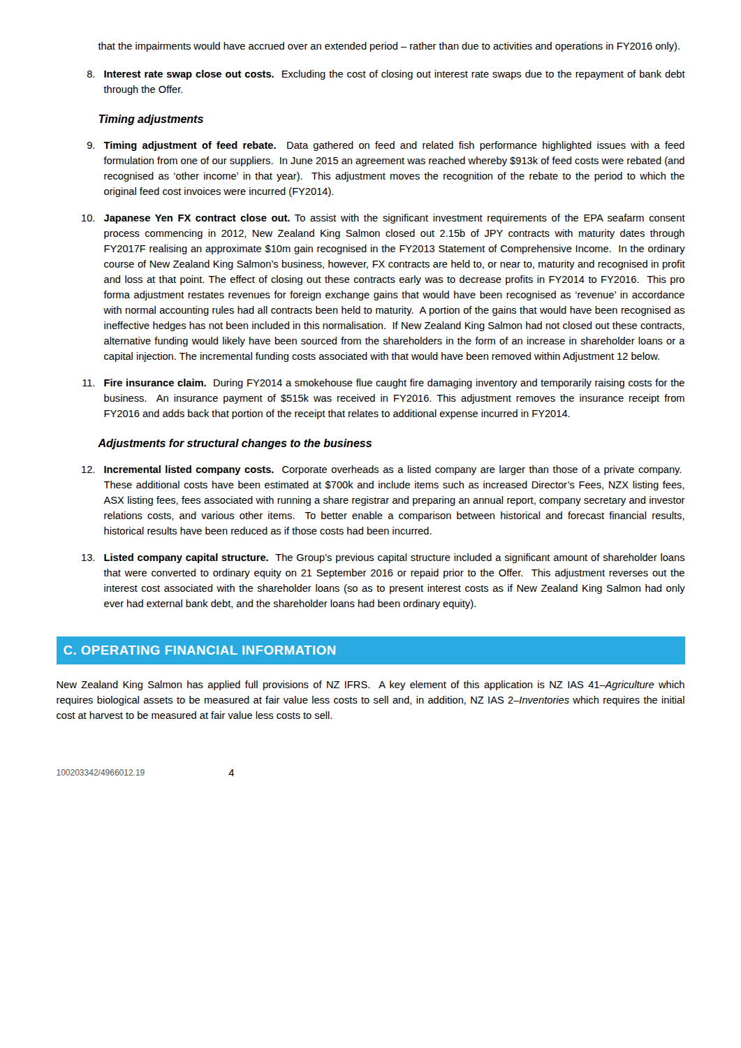that the impairments would have accrued over an extended period – rather than due to activities and operations in FY2016 only).
Interest rate swap close out costs. Excluding the cost of closing out interest rate swaps due to the repayment of bank debt through the Offer.
Timing adjustments
Timing adjustment of feed rebate. Data gathered on feed and related fish performance highlighted issues with a feed formulation from one of our suppliers. In June 2015 an agreement was reached whereby $913k of feed costs were rebated (and recognised as ‘other income’ in that year). This adjustment moves the recognition of the rebate to the period to which the original feed cost invoices were incurred (FY2014).
Japanese Yen FX contract close out. To assist with the significant investment requirements of the EPA seafarm consent process commencing in 2012, New Zealand King Salmon closed out 2.15b of JPY contracts with maturity dates through FY2017F realising an approximate $10m gain recognised in the FY2013 Statement of Comprehensive Income. In the ordinary course of New Zealand King Salmon’s business, however, FX contracts are held to, or near to, maturity and recognised in profit and loss at that point. The effect of closing out these contracts early was to decrease profits in FY2014 to FY2016. This pro forma adjustment restates revenues for foreign exchange gains that would have been recognised as ‘revenue’ in accordance with normal accounting rules had all contracts been held to maturity. A portion of the gains that would have been recognised as ineffective hedges has not been included in this normalisation. If New Zealand King Salmon had not closed out these contracts, alternative funding would likely have been sourced from the shareholders in the form of an increase in shareholder loans or a capital injection. The incremental funding costs associated with that would have been removed within Adjustment 12 below.
Fire insurance claim. During FY2014 a smokehouse flue caught fire damaging inventory and temporarily raising costs for the business. An insurance payment of $515k was received in FY2016. This adjustment removes the insurance receipt from FY2016 and adds back that portion of the receipt that relates to additional expense incurred in FY2014.
Adjustments for structural changes to the business
Incremental listed company costs. Corporate overheads as a listed company are larger than those of a private company. These additional costs have been estimated at $700k and include items such as increased Director’s Fees, NZX listing fees, ASX listing fees, fees associated with running a share registrar and preparing an annual report, company secretary and investor relations costs, and various other items. To better enable a comparison between historical and forecast financial results, historical results have been reduced as if those costs had been incurred.
Listed company capital structure. The Group’s previous capital structure included a significant amount of shareholder loans that were converted to ordinary equity on 21 September 2016 or repaid prior to the Offer. This adjustment reverses out the interest cost associated with the shareholder loans (so as to present interest costs as if New Zealand King Salmon had only ever had external bank debt, and the shareholder loans had been ordinary equity).
C. OPERATING FINANCIAL INFORMATION
New Zealand King Salmon has applied full provisions of NZ IFRS. A key element of this application is NZ IAS 41–Agriculture which requires biological assets to be measured at fair value less costs to sell and, in addition, NZ IAS 2–Inventories which requires the initial cost at harvest to be measured at fair value less costs to sell.
100203342/4966012.19 4